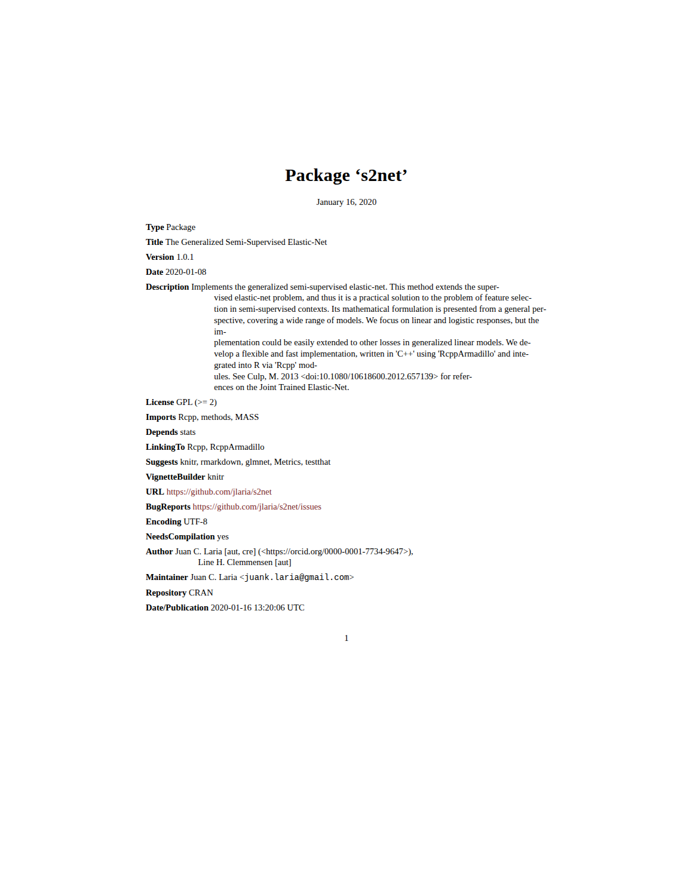Package ‘s2net’
January 16, 2020
Type
Package
Title
The Generalized Semi-Supervised Elastic-Net
Version
1.0.1
Date
2020-01-08
Description
Implements the generalized semi-supervised elastic-net. This method extends the super-
vised elastic-net problem, and thus it is a practical solution to the problem of feature selec-
tion in semi-supervised contexts. Its mathematical formulation is presented from a general per-
spective, covering a wide range of models. We focus on linear and logistic responses, but the im-
plementation could be easily extended to other losses in generalized linear models. We de-
velop a flexible and fast implementation, written in 'C++' using 'RcppArmadillo' and inte-
grated into R via 'Rcpp' mod-
ules. See Culp, M. 2013 <doi:10.1080/10618600.2012.657139> for refer-
ences on the Joint Trained Elastic-Net.
License
GPL (>= 2)
Imports
Rcpp, methods, MASS
Depends
stats
LinkingTo
Rcpp, RcppArmadillo
Suggests
knitr, rmarkdown, glmnet, Metrics, testthat
VignetteBuilder
knitr
URL
https://github.com/jlaria/s2net
BugReports
https://github.com/jlaria/s2net/issues
Encoding
UTF-8
NeedsCompilation
yes
Author
Juan C. Laria [aut, cre] (<https://orcid.org/0000-0001-7734-9647>),
Line H. Clemmensen [aut]
Maintainer
Juan C. Laria <juank.laria@gmail.com>
Repository
CRAN
Date/Publication
2020-01-16 13:20:06 UTC
1